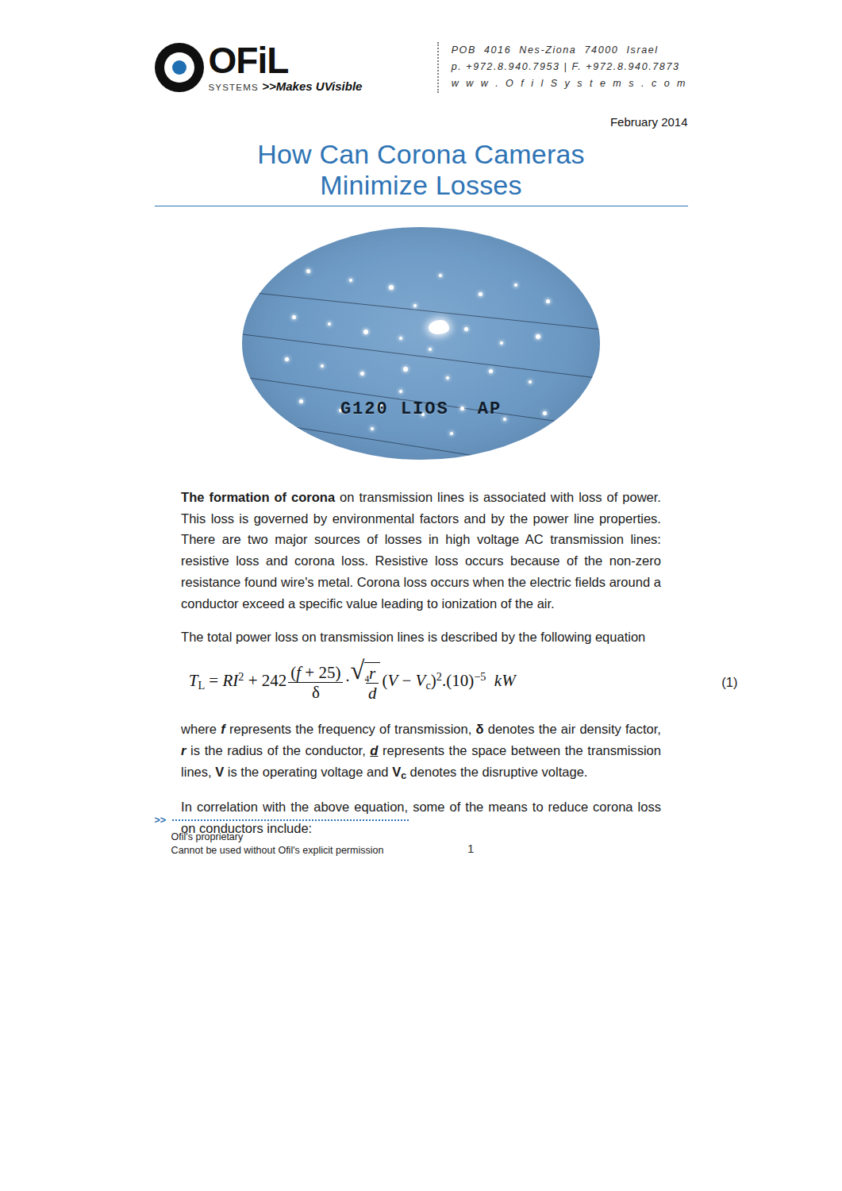OFiL
SYSTEMS >>Makes UVisible
POB 4016 Nes-Ziona 74000 Israel
p. +972.8.940.7953 | F. +972.8.940.7873
w w w . O f i l S y s t e m s . c o m
February 2014
How Can Corona Cameras
Minimize Losses
G120 LIOS AP
The formation of corona on transmission lines is associated with loss of power. This loss is governed by environmental factors and by the power line properties. There are two major sources of losses in high voltage AC transmission lines: resistive loss and corona loss. Resistive loss occurs because of the non-zero resistance found wire's metal. Corona loss occurs when the electric fields around a conductor exceed a specific value leading to ionization of the air.
The total power loss on transmission lines is described by the following equation
TL = RI 2 + 242(f + 25) δ·4 rd(V − Vc)2.(10)−5 kW
(1)
where f represents the frequency of transmission, δ denotes the air density factor, r is the radius of the conductor, d represents the space between the transmission lines, V is the operating voltage and Vc denotes the disruptive voltage.
In correlation with the above equation, some of the means to reduce corona loss on conductors include:
>>
Ofil's proprietary
Cannot be used without Ofil's explicit permission
1